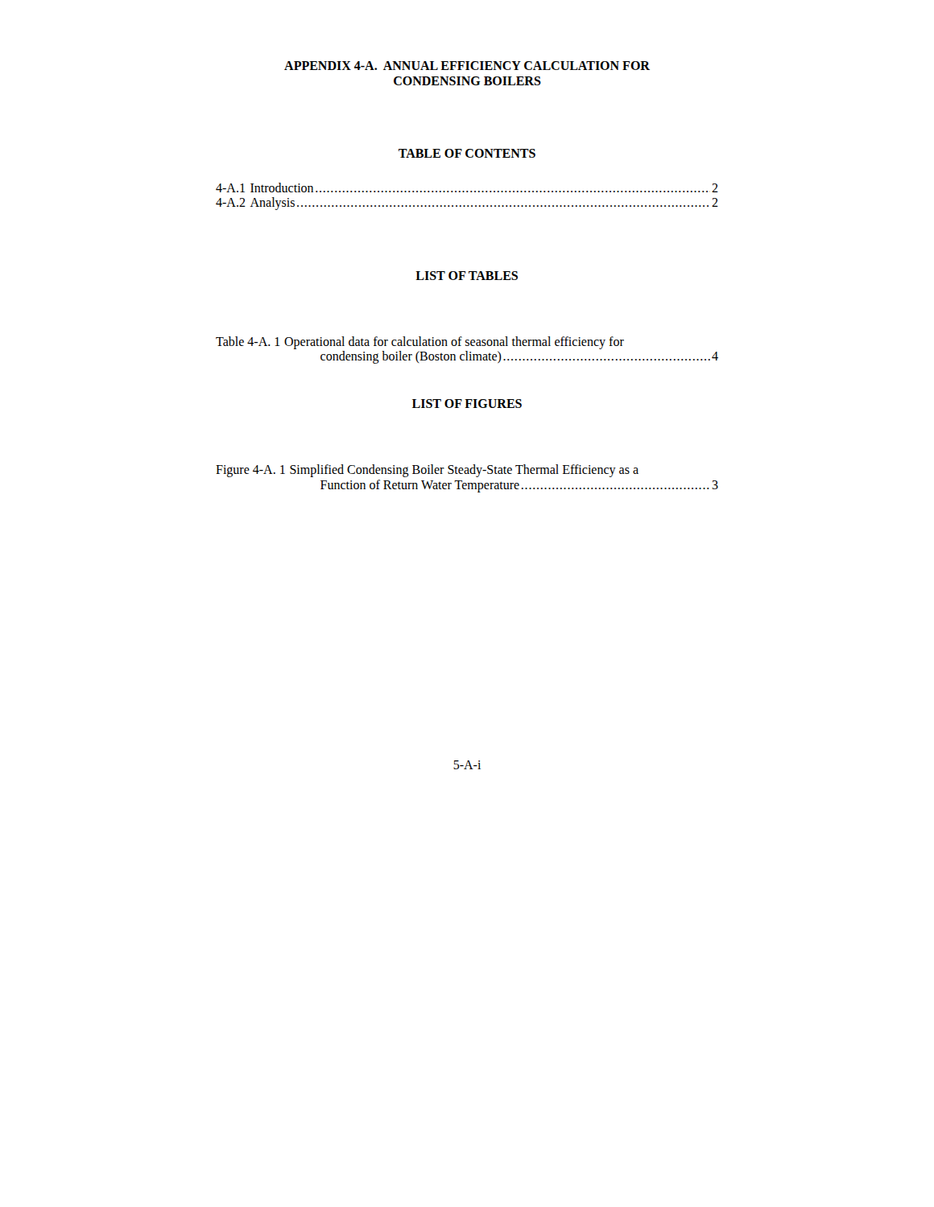Appendix 4-A. Annual Efficiency Calculation for Condensing Boilers
Table of Contents
4-A.1 Introduction .................................................................................................................. 2
4-A.2 Analysis ....................................................................................................................... 2
List of Tables
Table 4-A. 1 Operational data for calculation of seasonal thermal efficiency for
condensing boiler (Boston climate) ....................................................................... 4
List of Figures
Figure 4-A. 1 Simplified Condensing Boiler Steady-State Thermal Efficiency as a
Function of Return Water Temperature .................................................................. 3
5-A-i